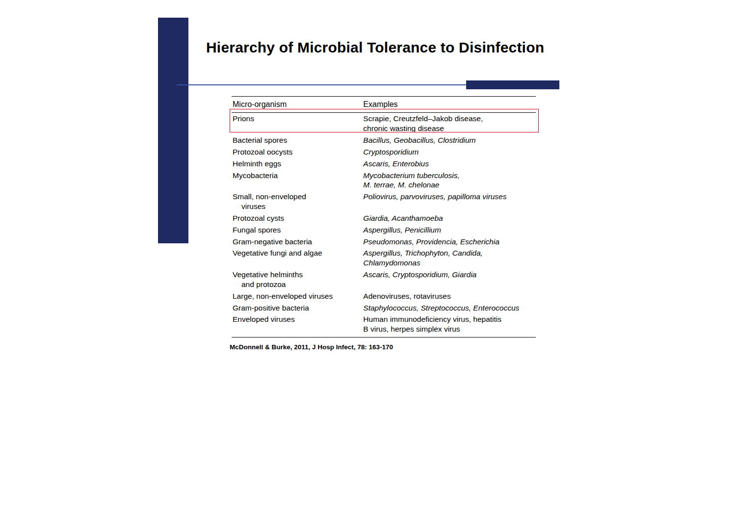Hierarchy of Microbial Tolerance to Disinfection
| Micro-organism | Examples |
| --- | --- |
| Prions | Scrapie, Creutzfeld–Jakob disease, chronic wasting disease |
| Bacterial spores | Bacillus, Geobacillus, Clostridium |
| Protozoal oocysts | Cryptosporidium |
| Helminth eggs | Ascaris, Enterobius |
| Mycobacteria | Mycobacterium tuberculosis, M. terrae, M. chelonae |
| Small, non-enveloped viruses | Poliovirus, parvoviruses, papilloma viruses |
| Protozoal cysts | Giardia, Acanthamoeba |
| Fungal spores | Aspergillus, Penicillium |
| Gram-negative bacteria | Pseudomonas, Providencia, Escherichia |
| Vegetative fungi and algae | Aspergillus, Trichophyton, Candida, Chlamydomonas |
| Vegetative helminths and protozoa | Ascaris, Cryptosporidium, Giardia |
| Large, non-enveloped viruses | Adenoviruses, rotaviruses |
| Gram-positive bacteria | Staphylococcus, Streptococcus, Enterococcus |
| Enveloped viruses | Human immunodeficiency virus, hepatitis B virus, herpes simplex virus |
McDonnell & Burke, 2011, J Hosp Infect, 78: 163-170